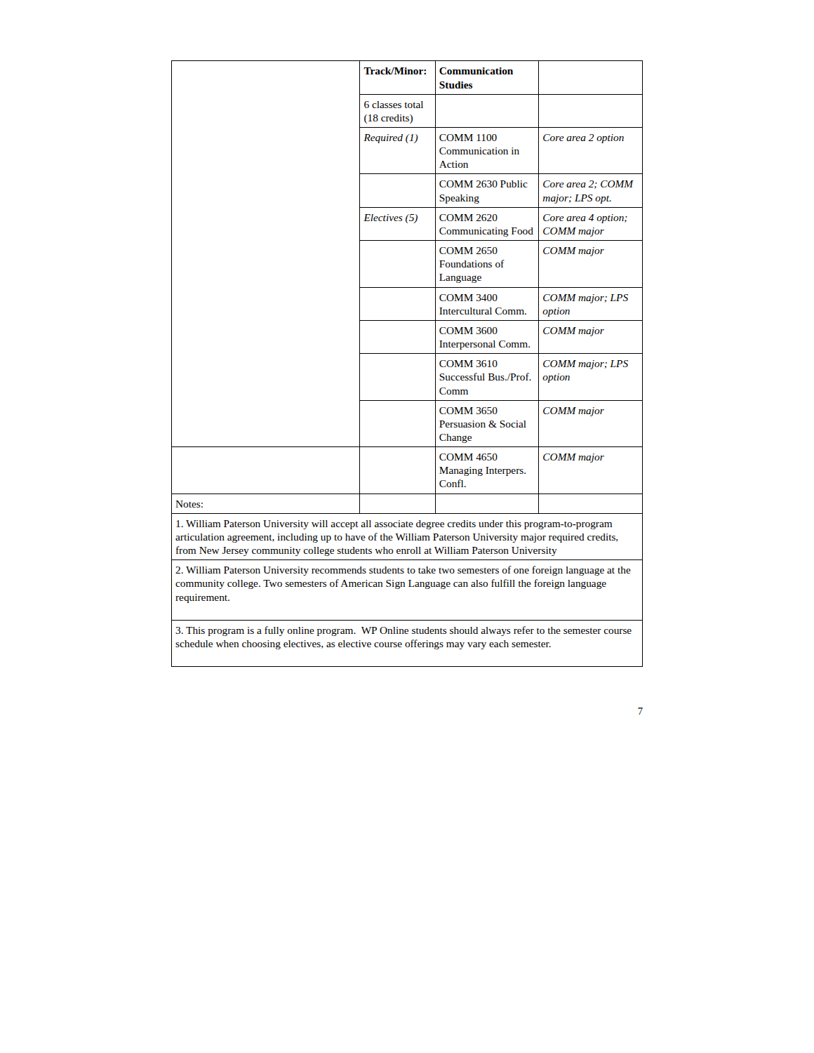| | Track/Minor: | Communication Studies | |
| 6 classes total (18 credits) | | |
| Required (1) | COMM 1100 Communication in Action | Core area 2 option |
| | COMM 2630 Public Speaking | Core area 2; COMM major; LPS opt. |
| Electives (5) | COMM 2620 Communicating Food | Core area 4 option; COMM major |
| | COMM 2650 Foundations of Language | COMM major |
| | COMM 3400 Intercultural Comm. | COMM major; LPS option |
| | COMM 3600 Interpersonal Comm. | COMM major |
| | COMM 3610 Successful Bus./Prof. Comm | COMM major; LPS option |
| | COMM 3650 Persuasion & Social Change | COMM major |
| | | COMM 4650 Managing Interpers. Confl. | COMM major |
| Notes: | | | |
| 1. William Paterson University will accept all associate degree credits under this program-to-program articulation agreement, including up to have of the William Paterson University major required credits, from New Jersey community college students who enroll at William Paterson University |
| 2. William Paterson University recommends students to take two semesters of one foreign language at the community college. Two semesters of American Sign Language can also fulfill the foreign language requirement. |
| 3. This program is a fully online program. WP Online students should always refer to the semester course schedule when choosing electives, as elective course offerings may vary each semester. |
7